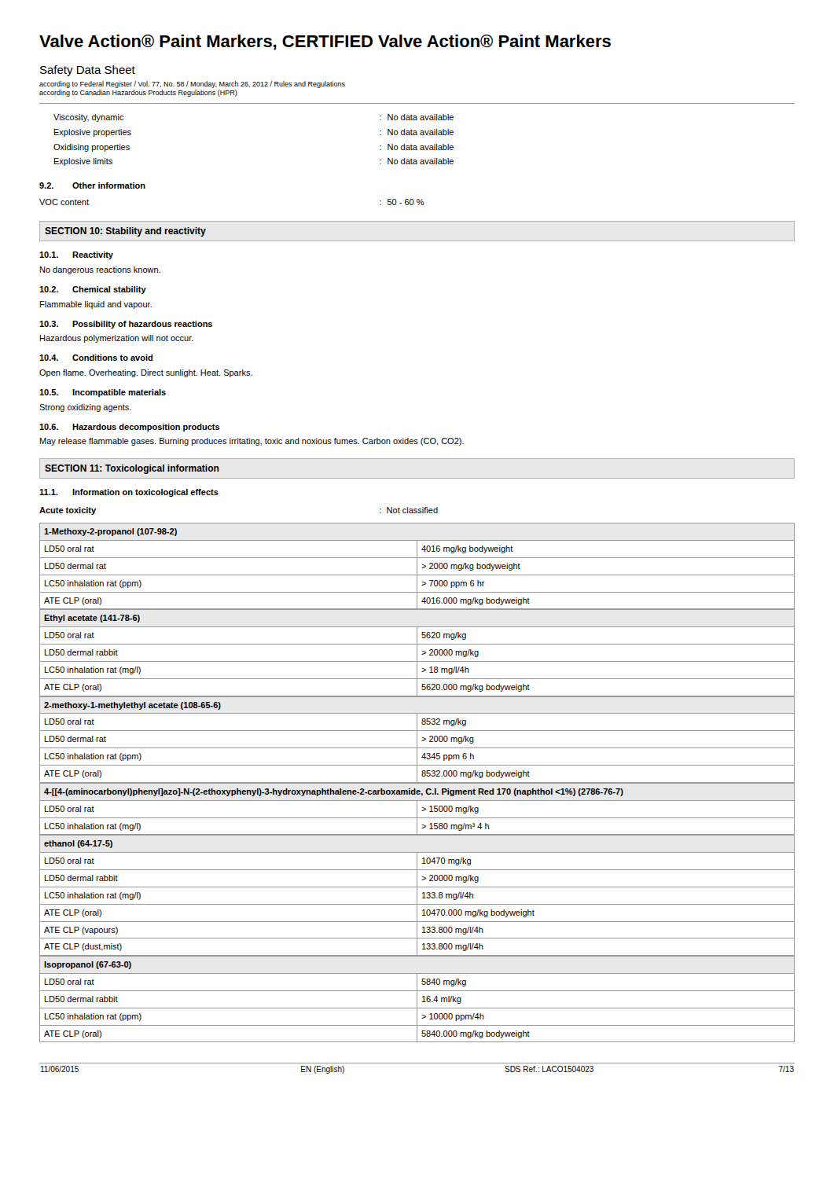Valve Action® Paint Markers, CERTIFIED Valve Action® Paint Markers
Safety Data Sheet
according to Federal Register / Vol. 77, No. 58 / Monday, March 26, 2012 / Rules and Regulations
according to Canadian Hazardous Products Regulations (HPR)
| Viscosity, dynamic | : | No data available |
| Explosive properties | : | No data available |
| Oxidising properties | : | No data available |
| Explosive limits | : | No data available |
9.2. Other information
| VOC content | : | 50 - 60 % |
SECTION 10: Stability and reactivity
10.1. Reactivity
No dangerous reactions known.
10.2. Chemical stability
Flammable liquid and vapour.
10.3. Possibility of hazardous reactions
Hazardous polymerization will not occur.
10.4. Conditions to avoid
Open flame. Overheating. Direct sunlight. Heat. Sparks.
10.5. Incompatible materials
Strong oxidizing agents.
10.6. Hazardous decomposition products
May release flammable gases. Burning produces irritating, toxic and noxious fumes. Carbon oxides (CO, CO2).
SECTION 11: Toxicological information
11.1. Information on toxicological effects
Acute toxicity: Not classified
| 1-Methoxy-2-propanol (107-98-2) |
| --- |
| LD50 oral rat | 4016 mg/kg bodyweight |
| LD50 dermal rat | > 2000 mg/kg bodyweight |
| LC50 inhalation rat (ppm) | > 7000 ppm 6 hr |
| ATE CLP (oral) | 4016.000 mg/kg bodyweight |
| Ethyl acetate (141-78-6) |
| --- |
| LD50 oral rat | 5620 mg/kg |
| LD50 dermal rabbit | > 20000 mg/kg |
| LC50 inhalation rat (mg/l) | > 18 mg/l/4h |
| ATE CLP (oral) | 5620.000 mg/kg bodyweight |
| 2-methoxy-1-methylethyl acetate (108-65-6) |
| --- |
| LD50 oral rat | 8532 mg/kg |
| LD50 dermal rat | > 2000 mg/kg |
| LC50 inhalation rat (ppm) | 4345 ppm 6 h |
| ATE CLP (oral) | 8532.000 mg/kg bodyweight |
| 4-[[4-(aminocarbonyl)phenyl]azo]-N-(2-ethoxyphenyl)-3-hydroxynaphthalene-2-carboxamide, C.I. Pigment Red 170 (naphthol <1%) (2786-76-7) |
| --- |
| LD50 oral rat | > 15000 mg/kg |
| LC50 inhalation rat (mg/l) | > 1580 mg/m³ 4 h |
| ethanol (64-17-5) |
| --- |
| LD50 oral rat | 10470 mg/kg |
| LD50 dermal rabbit | > 20000 mg/kg |
| LC50 inhalation rat (mg/l) | 133.8 mg/l/4h |
| ATE CLP (oral) | 10470.000 mg/kg bodyweight |
| ATE CLP (vapours) | 133.800 mg/l/4h |
| ATE CLP (dust,mist) | 133.800 mg/l/4h |
| Isopropanol (67-63-0) |
| --- |
| LD50 oral rat | 5840 mg/kg |
| LD50 dermal rabbit | 16.4 ml/kg |
| LC50 inhalation rat (ppm) | > 10000 ppm/4h |
| ATE CLP (oral) | 5840.000 mg/kg bodyweight |
| 11/06/2015 | EN (English) | SDS Ref.: LACO1504023 | 7/13 |